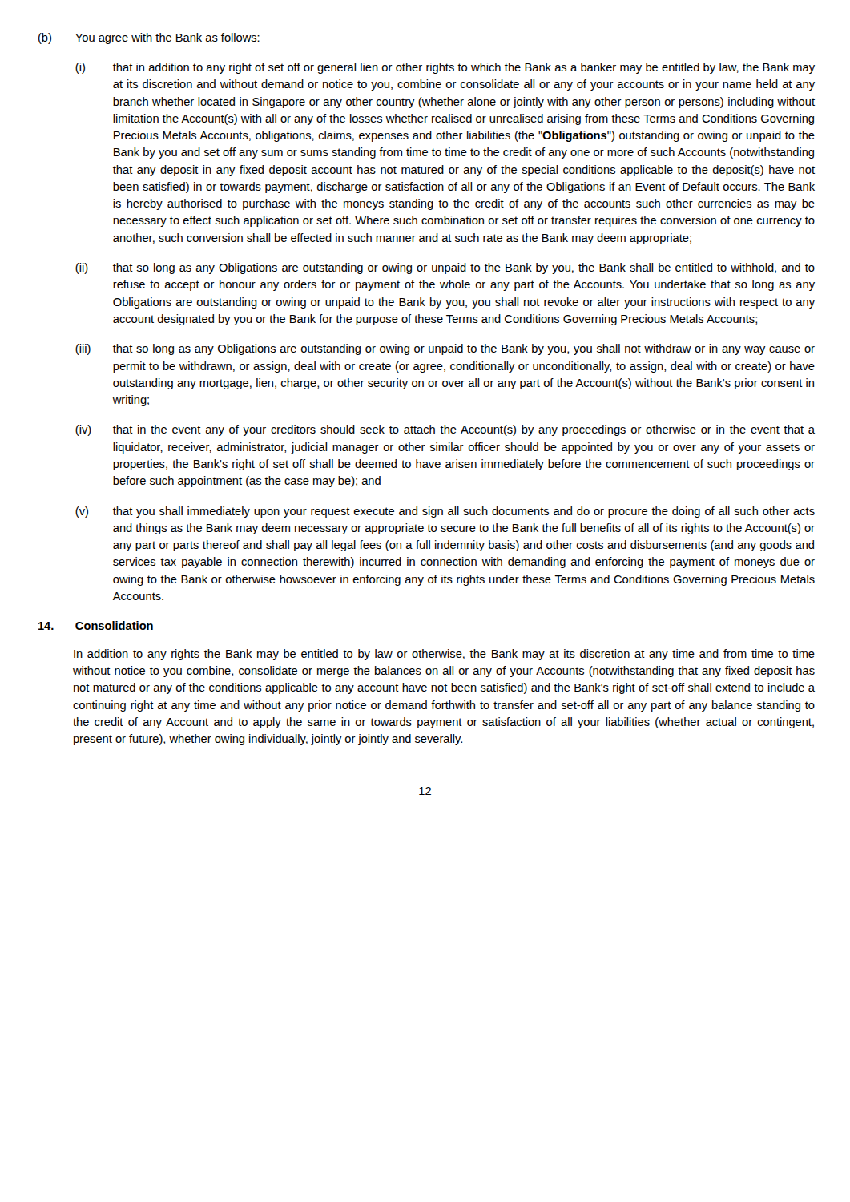(b)
You agree with the Bank as follows:
(i)
that in addition to any right of set off or general lien or other rights to which the Bank as a banker may be entitled by law, the Bank may at its discretion and without demand or notice to you, combine or consolidate all or any of your accounts or in your name held at any branch whether located in Singapore or any other country (whether alone or jointly with any other person or persons) including without limitation the Account(s) with all or any of the losses whether realised or unrealised arising from these Terms and Conditions Governing Precious Metals Accounts, obligations, claims, expenses and other liabilities (the "Obligations") outstanding or owing or unpaid to the Bank by you and set off any sum or sums standing from time to time to the credit of any one or more of such Accounts (notwithstanding that any deposit in any fixed deposit account has not matured or any of the special conditions applicable to the deposit(s) have not been satisfied) in or towards payment, discharge or satisfaction of all or any of the Obligations if an Event of Default occurs. The Bank is hereby authorised to purchase with the moneys standing to the credit of any of the accounts such other currencies as may be necessary to effect such application or set off. Where such combination or set off or transfer requires the conversion of one currency to another, such conversion shall be effected in such manner and at such rate as the Bank may deem appropriate;
(ii)
that so long as any Obligations are outstanding or owing or unpaid to the Bank by you, the Bank shall be entitled to withhold, and to refuse to accept or honour any orders for or payment of the whole or any part of the Accounts. You undertake that so long as any Obligations are outstanding or owing or unpaid to the Bank by you, you shall not revoke or alter your instructions with respect to any account designated by you or the Bank for the purpose of these Terms and Conditions Governing Precious Metals Accounts;
(iii)
that so long as any Obligations are outstanding or owing or unpaid to the Bank by you, you shall not withdraw or in any way cause or permit to be withdrawn, or assign, deal with or create (or agree, conditionally or unconditionally, to assign, deal with or create) or have outstanding any mortgage, lien, charge, or other security on or over all or any part of the Account(s) without the Bank's prior consent in writing;
(iv)
that in the event any of your creditors should seek to attach the Account(s) by any proceedings or otherwise or in the event that a liquidator, receiver, administrator, judicial manager or other similar officer should be appointed by you or over any of your assets or properties, the Bank's right of set off shall be deemed to have arisen immediately before the commencement of such proceedings or before such appointment (as the case may be); and
(v)
that you shall immediately upon your request execute and sign all such documents and do or procure the doing of all such other acts and things as the Bank may deem necessary or appropriate to secure to the Bank the full benefits of all of its rights to the Account(s) or any part or parts thereof and shall pay all legal fees (on a full indemnity basis) and other costs and disbursements (and any goods and services tax payable in connection therewith) incurred in connection with demanding and enforcing the payment of moneys due or owing to the Bank or otherwise howsoever in enforcing any of its rights under these Terms and Conditions Governing Precious Metals Accounts.
14.
Consolidation
In addition to any rights the Bank may be entitled to by law or otherwise, the Bank may at its discretion at any time and from time to time without notice to you combine, consolidate or merge the balances on all or any of your Accounts (notwithstanding that any fixed deposit has not matured or any of the conditions applicable to any account have not been satisfied) and the Bank's right of set-off shall extend to include a continuing right at any time and without any prior notice or demand forthwith to transfer and set-off all or any part of any balance standing to the credit of any Account and to apply the same in or towards payment or satisfaction of all your liabilities (whether actual or contingent, present or future), whether owing individually, jointly or jointly and severally.
12